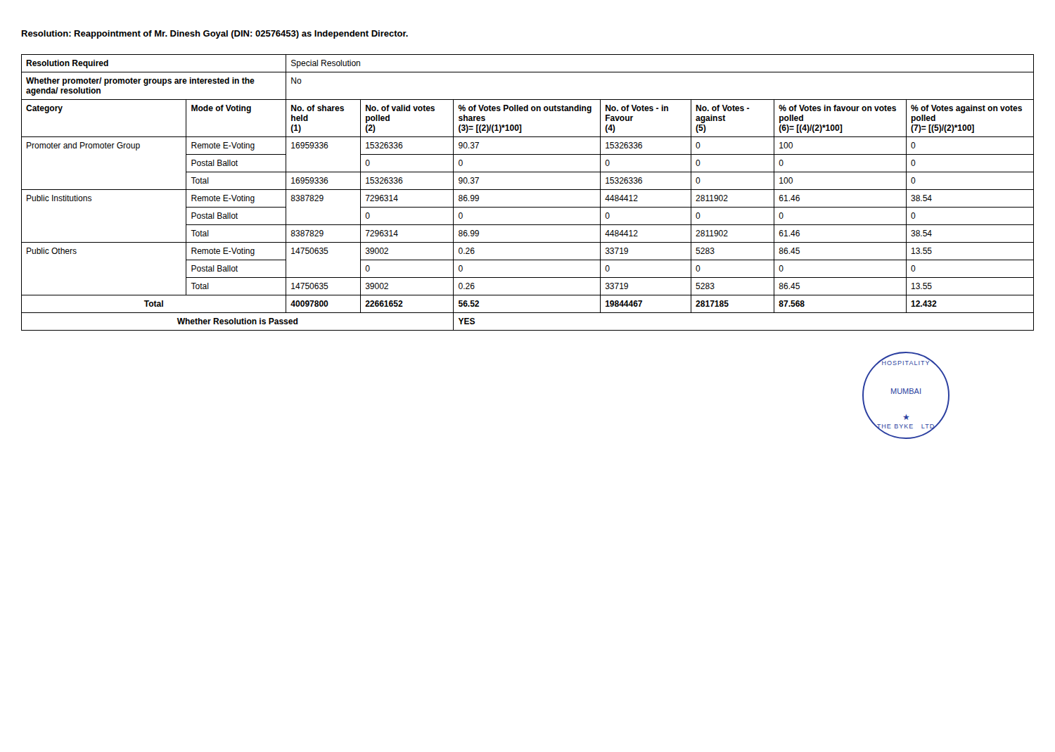Resolution: Reappointment of Mr. Dinesh Goyal (DIN: 02576453) as Independent Director.
| Resolution Required | Special Resolution |
| Whether promoter/ promoter groups are interested in the agenda/ resolution | No |
| Category | Mode of Voting | No. of shares held (1) | No. of valid votes polled (2) | % of Votes Polled on outstanding shares (3)= [(2)/(1)*100] | No. of Votes - in Favour (4) | No. of Votes - against (5) | % of Votes in favour on votes polled (6)= [(4)/(2)*100] | % of Votes against on votes polled (7)= [(5)/(2)*100] |
| Promoter and Promoter Group | Remote E-Voting | 16959336 | 15326336 | 90.37 | 15326336 | 0 | 100 | 0 |
| Postal Ballot | 0 | 0 | 0 | 0 | 0 | 0 |
| Total | 16959336 | 15326336 | 90.37 | 15326336 | 0 | 100 | 0 |
| Public Institutions | Remote E-Voting | 8387829 | 7296314 | 86.99 | 4484412 | 2811902 | 61.46 | 38.54 |
| Postal Ballot | 0 | 0 | 0 | 0 | 0 | 0 |
| Total | 8387829 | 7296314 | 86.99 | 4484412 | 2811902 | 61.46 | 38.54 |
| Public Others | Remote E-Voting | 14750635 | 39002 | 0.26 | 33719 | 5283 | 86.45 | 13.55 |
| Postal Ballot | 0 | 0 | 0 | 0 | 0 | 0 |
| Total | 14750635 | 39002 | 0.26 | 33719 | 5283 | 86.45 | 13.55 |
| Total | 40097800 | 22661652 | 56.52 | 19844467 | 2817185 | 87.568 | 12.432 |
| Whether Resolution is Passed | YES |
HOSPITALITY MUMBAI ★ THE BYKE LTD